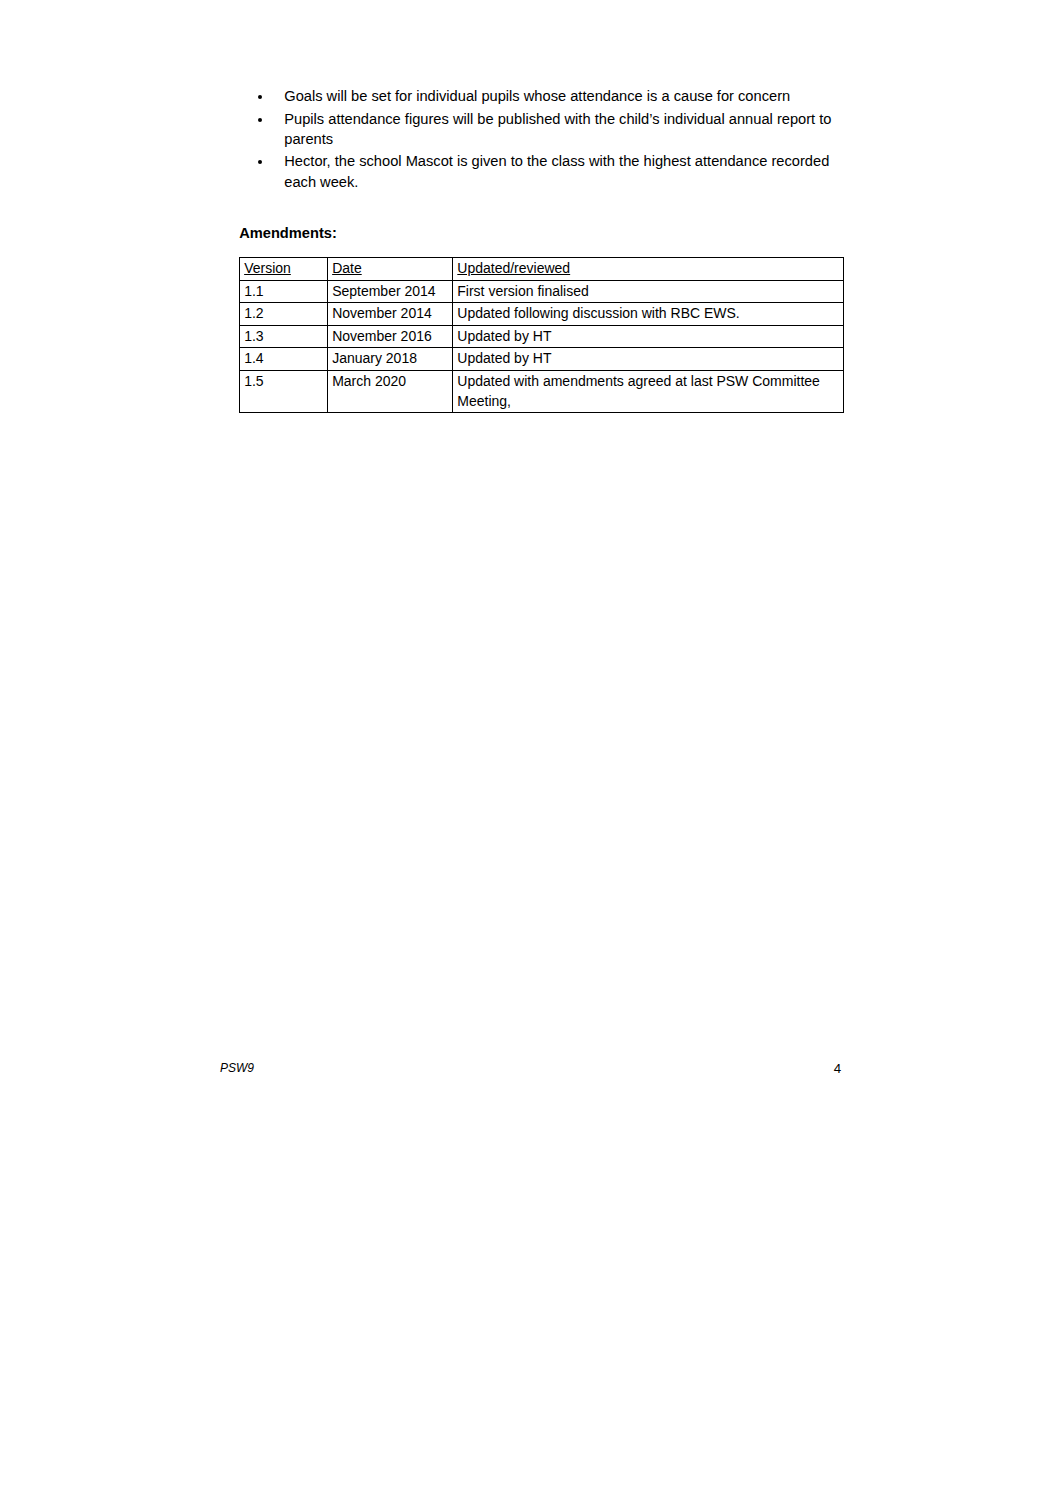Goals will be set for individual pupils whose attendance is a cause for concern
Pupils attendance figures will be published with the child’s individual annual report to parents
Hector, the school Mascot is given to the class with the highest attendance recorded each week.
Amendments:
| Version | Date | Updated/reviewed |
| 1.1 | September 2014 | First version finalised |
| 1.2 | November 2014 | Updated following discussion with RBC EWS. |
| 1.3 | November 2016 | Updated by HT |
| 1.4 | January 2018 | Updated by HT |
| 1.5 | March 2020 | Updated with amendments agreed at last PSW Committee Meeting, |
PSW9 4